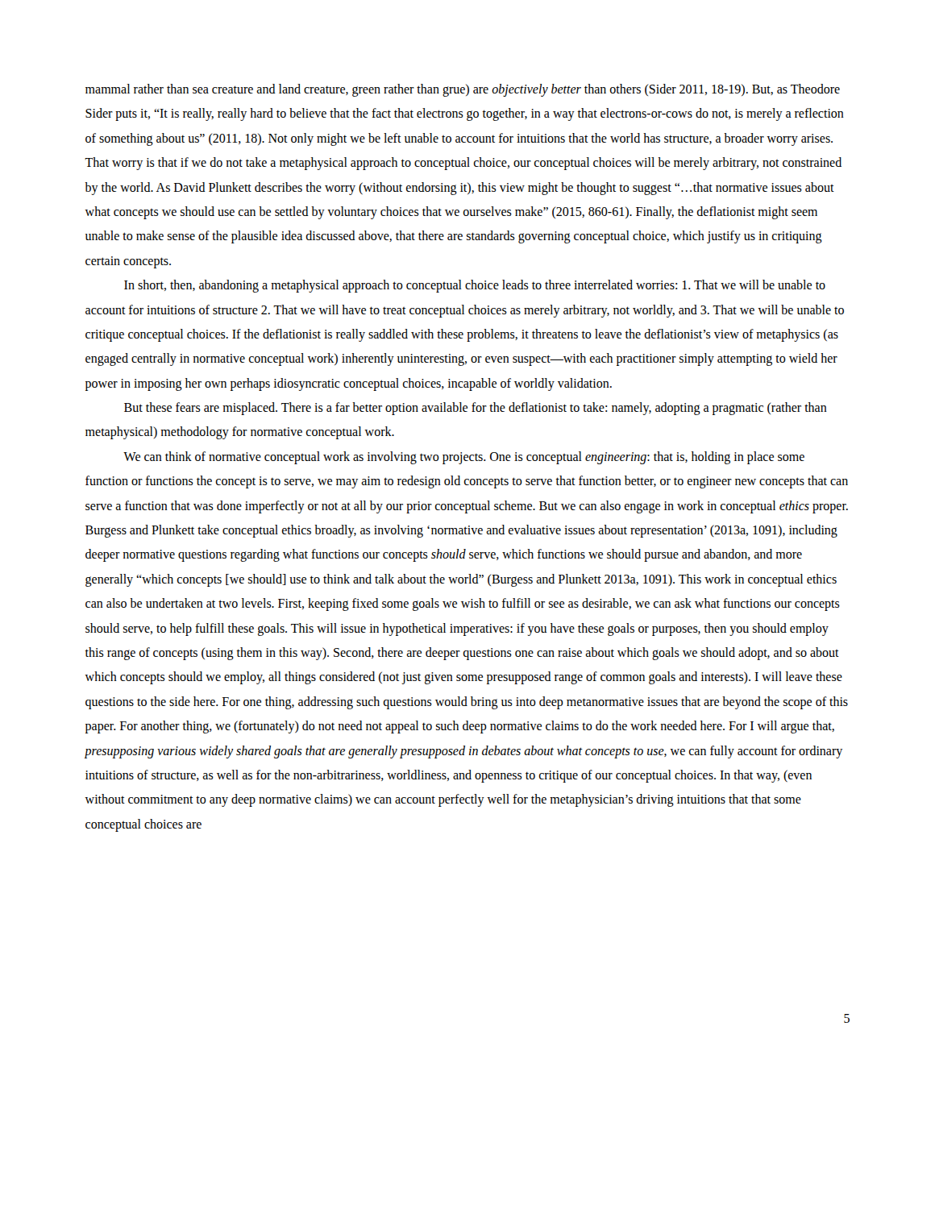mammal rather than sea creature and land creature, green rather than grue) are objectively better than others (Sider 2011, 18-19). But, as Theodore Sider puts it, “It is really, really hard to believe that the fact that electrons go together, in a way that electrons-or-cows do not, is merely a reflection of something about us” (2011, 18). Not only might we be left unable to account for intuitions that the world has structure, a broader worry arises. That worry is that if we do not take a metaphysical approach to conceptual choice, our conceptual choices will be merely arbitrary, not constrained by the world. As David Plunkett describes the worry (without endorsing it), this view might be thought to suggest “…that normative issues about what concepts we should use can be settled by voluntary choices that we ourselves make” (2015, 860-61). Finally, the deflationist might seem unable to make sense of the plausible idea discussed above, that there are standards governing conceptual choice, which justify us in critiquing certain concepts.
In short, then, abandoning a metaphysical approach to conceptual choice leads to three interrelated worries: 1. That we will be unable to account for intuitions of structure 2. That we will have to treat conceptual choices as merely arbitrary, not worldly, and 3. That we will be unable to critique conceptual choices. If the deflationist is really saddled with these problems, it threatens to leave the deflationist’s view of metaphysics (as engaged centrally in normative conceptual work) inherently uninteresting, or even suspect—with each practitioner simply attempting to wield her power in imposing her own perhaps idiosyncratic conceptual choices, incapable of worldly validation.
But these fears are misplaced. There is a far better option available for the deflationist to take: namely, adopting a pragmatic (rather than metaphysical) methodology for normative conceptual work.
We can think of normative conceptual work as involving two projects. One is conceptual engineering: that is, holding in place some function or functions the concept is to serve, we may aim to redesign old concepts to serve that function better, or to engineer new concepts that can serve a function that was done imperfectly or not at all by our prior conceptual scheme. But we can also engage in work in conceptual ethics proper. Burgess and Plunkett take conceptual ethics broadly, as involving ‘normative and evaluative issues about representation’ (2013a, 1091), including deeper normative questions regarding what functions our concepts should serve, which functions we should pursue and abandon, and more generally “which concepts [we should] use to think and talk about the world” (Burgess and Plunkett 2013a, 1091). This work in conceptual ethics can also be undertaken at two levels. First, keeping fixed some goals we wish to fulfill or see as desirable, we can ask what functions our concepts should serve, to help fulfill these goals. This will issue in hypothetical imperatives: if you have these goals or purposes, then you should employ this range of concepts (using them in this way). Second, there are deeper questions one can raise about which goals we should adopt, and so about which concepts should we employ, all things considered (not just given some presupposed range of common goals and interests). I will leave these questions to the side here. For one thing, addressing such questions would bring us into deep metanormative issues that are beyond the scope of this paper. For another thing, we (fortunately) do not need not appeal to such deep normative claims to do the work needed here. For I will argue that, presupposing various widely shared goals that are generally presupposed in debates about what concepts to use, we can fully account for ordinary intuitions of structure, as well as for the non-arbitrariness, worldliness, and openness to critique of our conceptual choices. In that way, (even without commitment to any deep normative claims) we can account perfectly well for the metaphysician’s driving intuitions that that some conceptual choices are
5